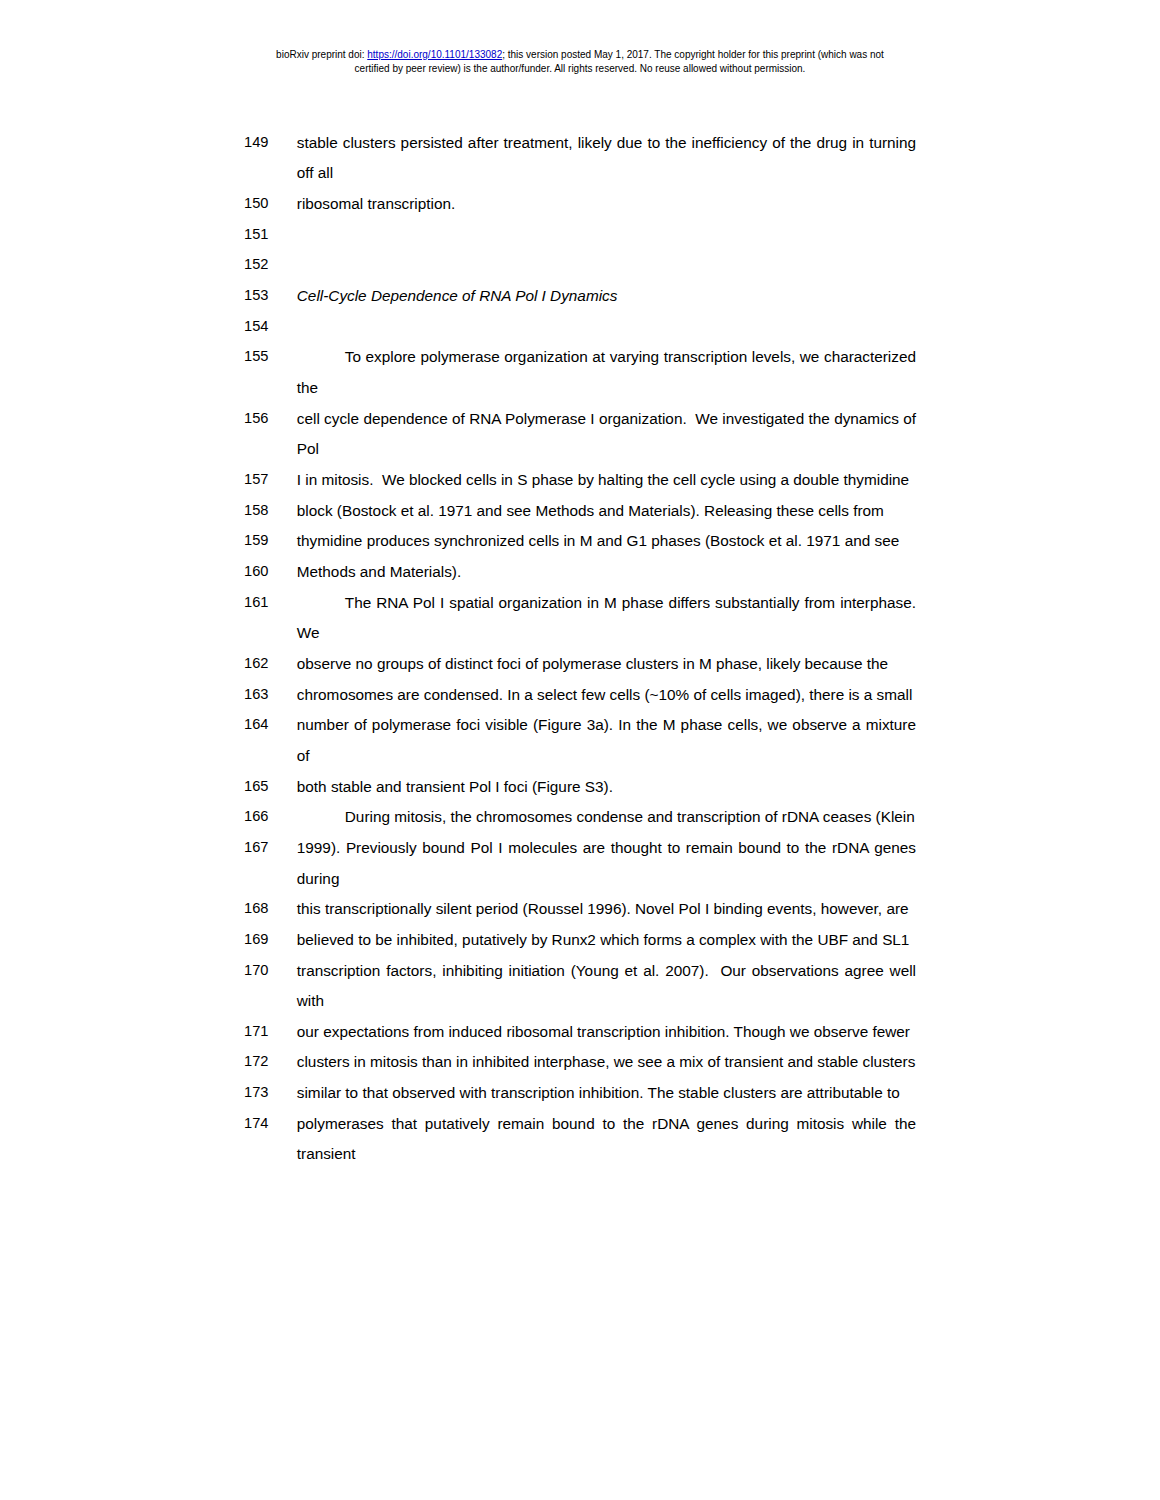bioRxiv preprint doi: https://doi.org/10.1101/133082; this version posted May 1, 2017. The copyright holder for this preprint (which was not certified by peer review) is the author/funder. All rights reserved. No reuse allowed without permission.
| 149 | stable clusters persisted after treatment, likely due to the inefficiency of the drug in turning off all |
| 150 | ribosomal transcription. |
| 151 | |
| 152 | |
| 153 | Cell-Cycle Dependence of RNA Pol I Dynamics |
| 154 | |
| 155 | To explore polymerase organization at varying transcription levels, we characterized the |
| 156 | cell cycle dependence of RNA Polymerase I organization. We investigated the dynamics of Pol |
| 157 | I in mitosis. We blocked cells in S phase by halting the cell cycle using a double thymidine |
| 158 | block (Bostock et al. 1971 and see Methods and Materials). Releasing these cells from |
| 159 | thymidine produces synchronized cells in M and G1 phases (Bostock et al. 1971 and see |
| 160 | Methods and Materials). |
| 161 | The RNA Pol I spatial organization in M phase differs substantially from interphase. We |
| 162 | observe no groups of distinct foci of polymerase clusters in M phase, likely because the |
| 163 | chromosomes are condensed. In a select few cells (~10% of cells imaged), there is a small |
| 164 | number of polymerase foci visible (Figure 3a). In the M phase cells, we observe a mixture of |
| 165 | both stable and transient Pol I foci (Figure S3). |
| 166 | During mitosis, the chromosomes condense and transcription of rDNA ceases (Klein |
| 167 | 1999). Previously bound Pol I molecules are thought to remain bound to the rDNA genes during |
| 168 | this transcriptionally silent period (Roussel 1996). Novel Pol I binding events, however, are |
| 169 | believed to be inhibited, putatively by Runx2 which forms a complex with the UBF and SL1 |
| 170 | transcription factors, inhibiting initiation (Young et al. 2007). Our observations agree well with |
| 171 | our expectations from induced ribosomal transcription inhibition. Though we observe fewer |
| 172 | clusters in mitosis than in inhibited interphase, we see a mix of transient and stable clusters |
| 173 | similar to that observed with transcription inhibition. The stable clusters are attributable to |
| 174 | polymerases that putatively remain bound to the rDNA genes during mitosis while the transient |